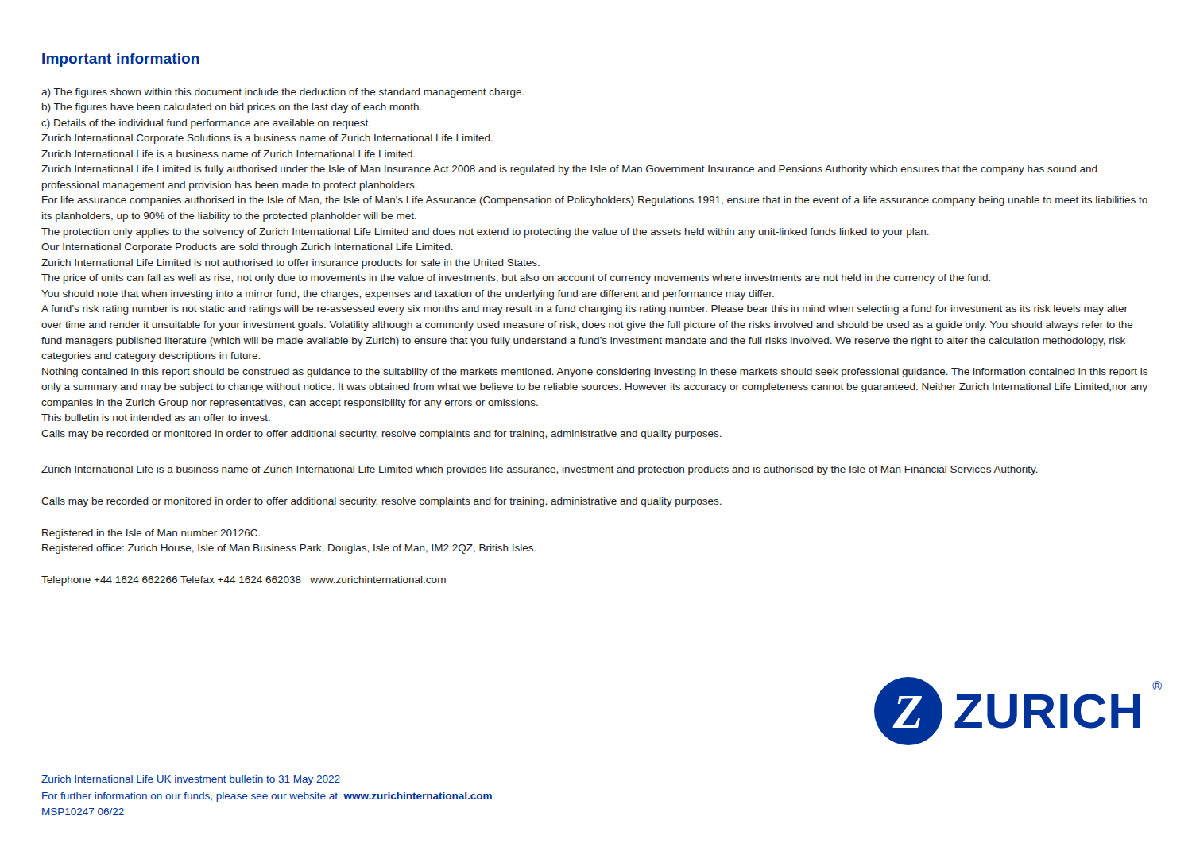Important information
a) The figures shown within this document include the deduction of the standard management charge.
b) The figures have been calculated on bid prices on the last day of each month.
c) Details of the individual fund performance are available on request.
Zurich International Corporate Solutions is a business name of Zurich International Life Limited.
Zurich International Life is a business name of Zurich International Life Limited.
Zurich International Life Limited is fully authorised under the Isle of Man Insurance Act 2008 and is regulated by the Isle of Man Government Insurance and Pensions Authority which ensures that the company has sound and professional management and provision has been made to protect planholders.
For life assurance companies authorised in the Isle of Man, the Isle of Man's Life Assurance (Compensation of Policyholders) Regulations 1991, ensure that in the event of a life assurance company being unable to meet its liabilities to its planholders, up to 90% of the liability to the protected planholder will be met.
The protection only applies to the solvency of Zurich International Life Limited and does not extend to protecting the value of the assets held within any unit-linked funds linked to your plan.
Our International Corporate Products are sold through Zurich International Life Limited.
Zurich International Life Limited is not authorised to offer insurance products for sale in the United States.
The price of units can fall as well as rise, not only due to movements in the value of investments, but also on account of currency movements where investments are not held in the currency of the fund.
You should note that when investing into a mirror fund, the charges, expenses and taxation of the underlying fund are different and performance may differ.
A fund’s risk rating number is not static and ratings will be re-assessed every six months and may result in a fund changing its rating number. Please bear this in mind when selecting a fund for investment as its risk levels may alter over time and render it unsuitable for your investment goals. Volatility although a commonly used measure of risk, does not give the full picture of the risks involved and should be used as a guide only. You should always refer to the fund managers published literature (which will be made available by Zurich) to ensure that you fully understand a fund’s investment mandate and the full risks involved. We reserve the right to alter the calculation methodology, risk categories and category descriptions in future.
Nothing contained in this report should be construed as guidance to the suitability of the markets mentioned. Anyone considering investing in these markets should seek professional guidance. The information contained in this report is only a summary and may be subject to change without notice. It was obtained from what we believe to be reliable sources. However its accuracy or completeness cannot be guaranteed. Neither Zurich International Life Limited,nor any companies in the Zurich Group nor representatives, can accept responsibility for any errors or omissions.
This bulletin is not intended as an offer to invest.
Calls may be recorded or monitored in order to offer additional security, resolve complaints and for training, administrative and quality purposes.
Zurich International Life is a business name of Zurich International Life Limited which provides life assurance, investment and protection products and is authorised by the Isle of Man Financial Services Authority.
Calls may be recorded or monitored in order to offer additional security, resolve complaints and for training, administrative and quality purposes.
Registered in the Isle of Man number 20126C.
Registered office: Zurich House, Isle of Man Business Park, Douglas, Isle of Man, IM2 2QZ, British Isles.
Telephone +44 1624 662266 Telefax +44 1624 662038 www.zurichinternational.com
ZZURICH®
Zurich International Life UK investment bulletin to 31 May 2022
For further information on our funds, please see our website at www.zurichinternational.com
MSP10247 06/22